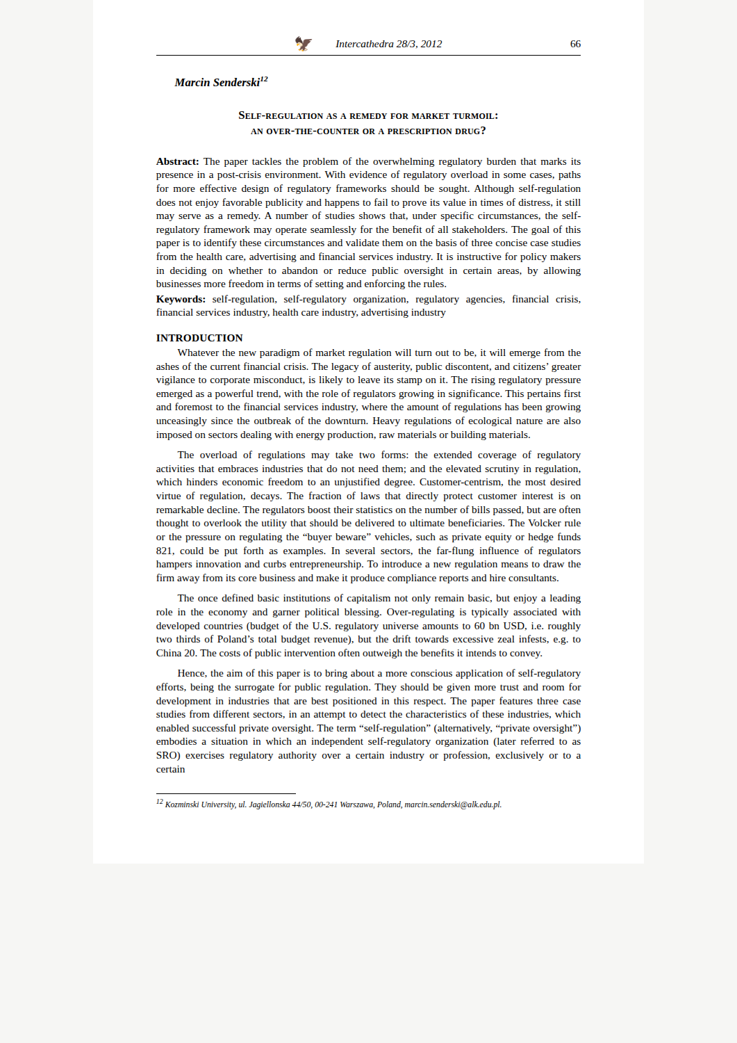🦅 Intercathedra 28/3, 2012 66
Marcin Senderski12
Self-regulation as a remedy for market turmoil:
an over-the-counter or a prescription drug?
Abstract: The paper tackles the problem of the overwhelming regulatory burden that marks its presence in a post-crisis environment. With evidence of regulatory overload in some cases, paths for more effective design of regulatory frameworks should be sought. Although self-regulation does not enjoy favorable publicity and happens to fail to prove its value in times of distress, it still may serve as a remedy. A number of studies shows that, under specific circumstances, the self-regulatory framework may operate seamlessly for the benefit of all stakeholders. The goal of this paper is to identify these circumstances and validate them on the basis of three concise case studies from the health care, advertising and financial services industry. It is instructive for policy makers in deciding on whether to abandon or reduce public oversight in certain areas, by allowing businesses more freedom in terms of setting and enforcing the rules.
Keywords: self-regulation, self-regulatory organization, regulatory agencies, financial crisis, financial services industry, health care industry, advertising industry
INTRODUCTION
Whatever the new paradigm of market regulation will turn out to be, it will emerge from the ashes of the current financial crisis. The legacy of austerity, public discontent, and citizens’ greater vigilance to corporate misconduct, is likely to leave its stamp on it. The rising regulatory pressure emerged as a powerful trend, with the role of regulators growing in significance. This pertains first and foremost to the financial services industry, where the amount of regulations has been growing unceasingly since the outbreak of the downturn. Heavy regulations of ecological nature are also imposed on sectors dealing with energy production, raw materials or building materials.
The overload of regulations may take two forms: the extended coverage of regulatory activities that embraces industries that do not need them; and the elevated scrutiny in regulation, which hinders economic freedom to an unjustified degree. Customer-centrism, the most desired virtue of regulation, decays. The fraction of laws that directly protect customer interest is on remarkable decline. The regulators boost their statistics on the number of bills passed, but are often thought to overlook the utility that should be delivered to ultimate beneficiaries. The Volcker rule or the pressure on regulating the “buyer beware” vehicles, such as private equity or hedge funds 821, could be put forth as examples. In several sectors, the far-flung influence of regulators hampers innovation and curbs entrepreneurship. To introduce a new regulation means to draw the firm away from its core business and make it produce compliance reports and hire consultants.
The once defined basic institutions of capitalism not only remain basic, but enjoy a leading role in the economy and garner political blessing. Over-regulating is typically associated with developed countries (budget of the U.S. regulatory universe amounts to 60 bn USD, i.e. roughly two thirds of Poland’s total budget revenue), but the drift towards excessive zeal infests, e.g. to China 20. The costs of public intervention often outweigh the benefits it intends to convey.
Hence, the aim of this paper is to bring about a more conscious application of self-regulatory efforts, being the surrogate for public regulation. They should be given more trust and room for development in industries that are best positioned in this respect. The paper features three case studies from different sectors, in an attempt to detect the characteristics of these industries, which enabled successful private oversight. The term “self-regulation” (alternatively, “private oversight”) embodies a situation in which an independent self-regulatory organization (later referred to as SRO) exercises regulatory authority over a certain industry or profession, exclusively or to a certain
12 Kozminski University, ul. Jagiellonska 44/50, 00-241 Warszawa, Poland, marcin.senderski@alk.edu.pl.